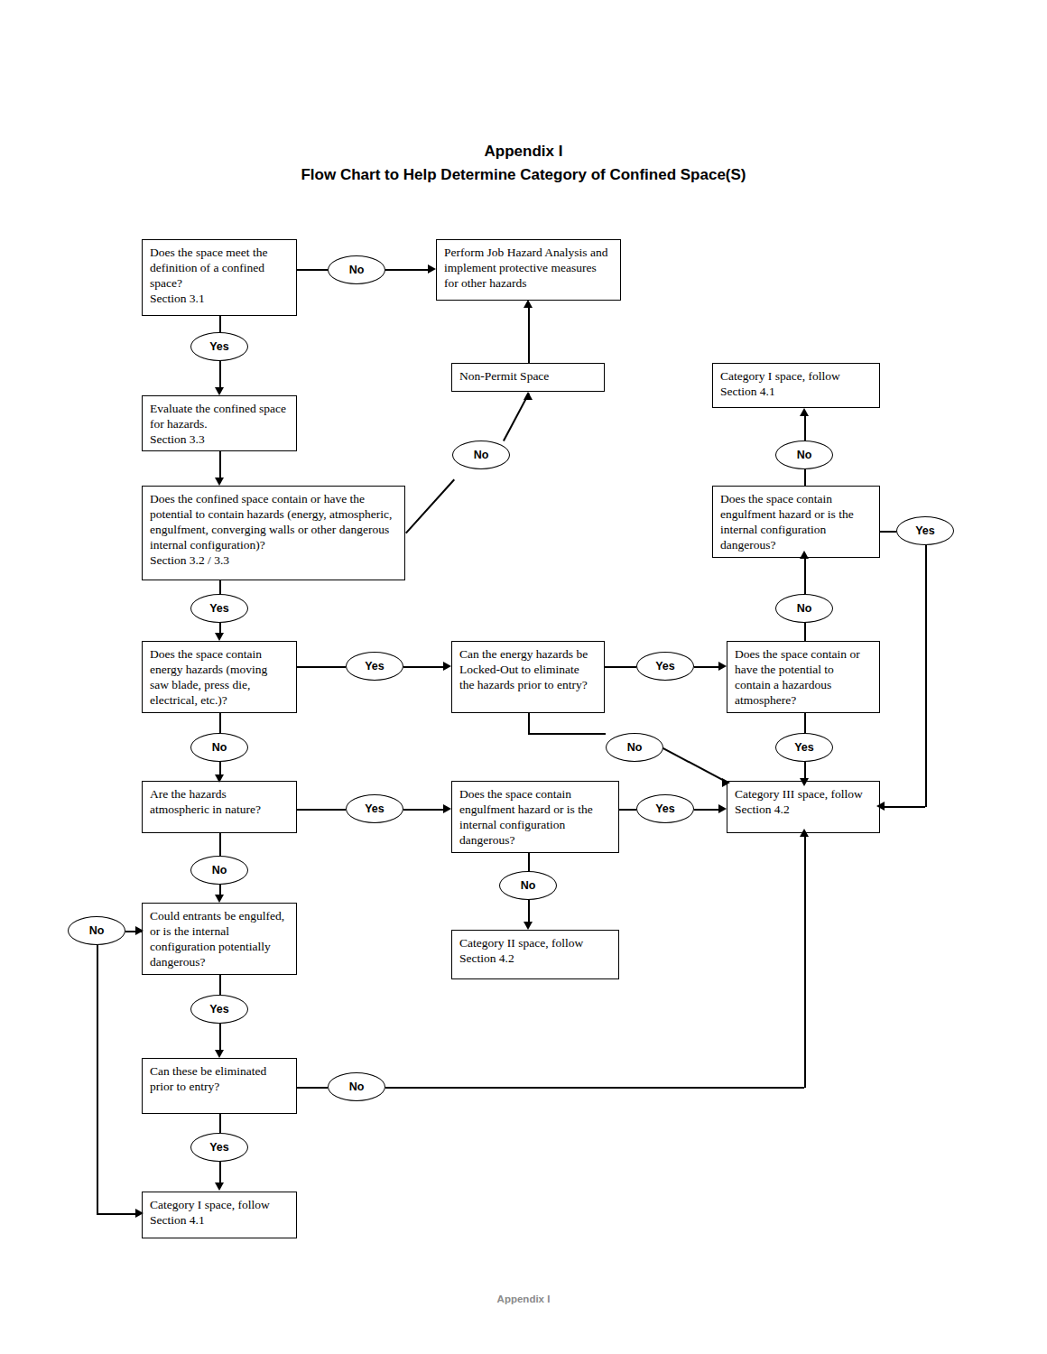Appendix I
Flow Chart to Help Determine Category of Confined Space(S)
Does the space meet the definition of a confined space?
Section 3.1
Perform Job Hazard Analysis and implement protective measures for other hazards
Non-Permit Space
Category I space, follow Section 4.1
Evaluate the confined space for hazards.
Section 3.3
Does the confined space contain or have the potential to contain hazards (energy, atmospheric, engulfment, converging walls or other dangerous internal configuration)?
Section 3.2 / 3.3
Does the space contain engulfment hazard or is the internal configuration dangerous?
Does the space contain energy hazards (moving saw blade, press die, electrical, etc.)?
Can the energy hazards be Locked-Out to eliminate the hazards prior to entry?
Does the space contain or have the potential to contain a hazardous atmosphere?
Are the hazards atmospheric in nature?
Does the space contain engulfment hazard or is the internal configuration dangerous?
Category III space, follow Section 4.2
Could entrants be engulfed, or is the internal configuration potentially dangerous?
Category II space, follow Section 4.2
Can these be eliminated prior to entry?
Category I space, follow Section 4.1
No
Yes
No
No
Yes
Yes
No
Yes
Yes
No
No
Yes
Yes
Yes
No
No
No
Yes
No
Yes
Appendix I